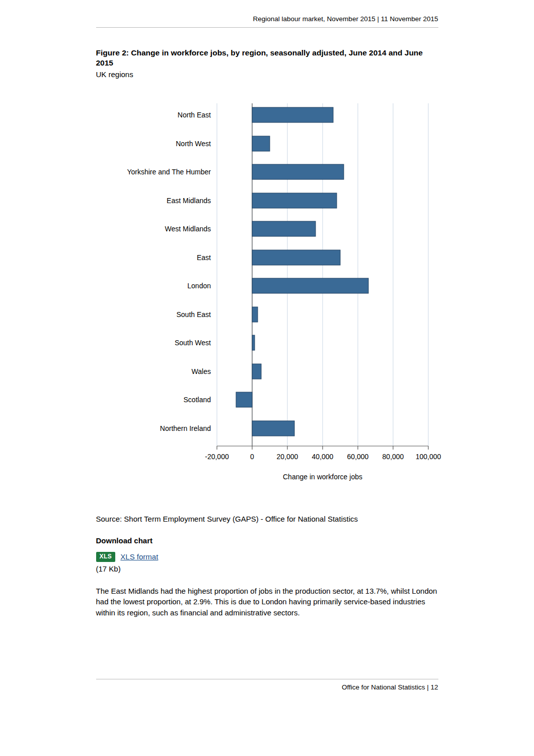Regional labour market, November 2015 | 11 November 2015
Figure 2: Change in workforce jobs, by region, seasonally adjusted, June 2014 and June 2015
UK regions
-20,000 0 20,000 40,000 60,000 80,000 100,000 Change in workforce jobs North East North West Yorkshire and The Humber East Midlands West Midlands East London South East South West Wales Scotland Northern Ireland
Source: Short Term Employment Survey (GAPS) - Office for National Statistics
Download chart
XLS XLS format
(17 Kb)
The East Midlands had the highest proportion of jobs in the production sector, at 13.7%, whilst London had the lowest proportion, at 2.9%. This is due to London having primarily service-based industries within its region, such as financial and administrative sectors.
Office for National Statistics | 12